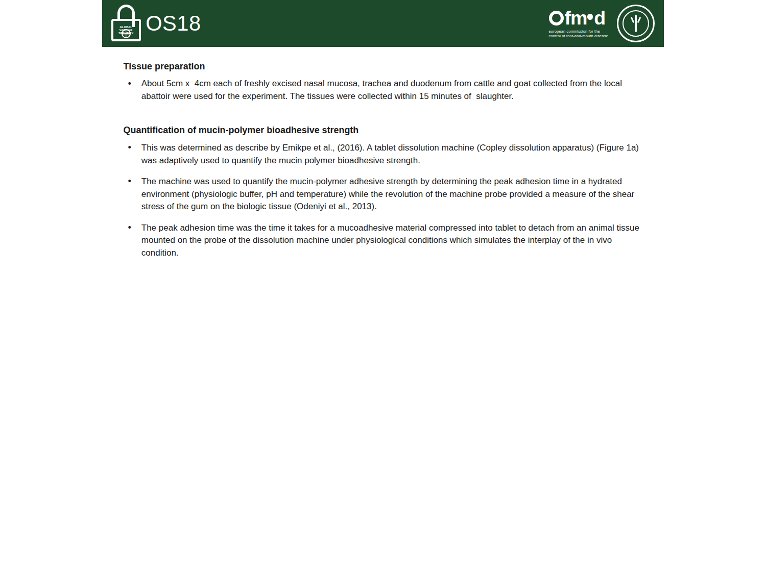Global
Vaccine
Security
OS18
fm d
european commission for the
control of foot-and-mouth disease
Tissue preparation
About 5cm x 4cm each of freshly excised nasal mucosa, trachea and duodenum from cattle and goat collected from the local abattoir were used for the experiment. The tissues were collected within 15 minutes of slaughter.
Quantification of mucin-polymer bioadhesive strength
This was determined as describe by Emikpe et al., (2016). A tablet dissolution machine (Copley dissolution apparatus) (Figure 1a) was adaptively used to quantify the mucin polymer bioadhesive strength.
The machine was used to quantify the mucin-polymer adhesive strength by determining the peak adhesion time in a hydrated environment (physiologic buffer, pH and temperature) while the revolution of the machine probe provided a measure of the shear stress of the gum on the biologic tissue (Odeniyi et al., 2013).
The peak adhesion time was the time it takes for a mucoadhesive material compressed into tablet to detach from an animal tissue mounted on the probe of the dissolution machine under physiological conditions which simulates the interplay of the in vivo condition.